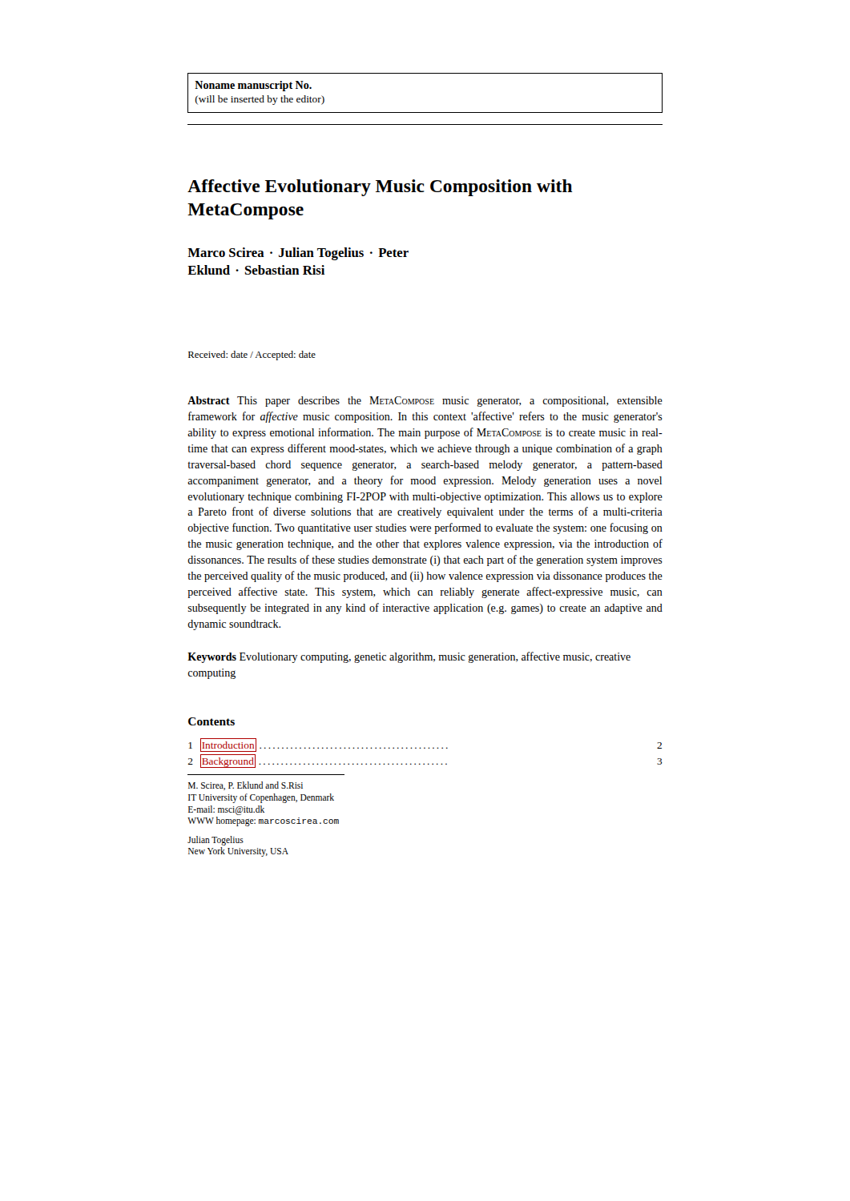Noname manuscript No.
(will be inserted by the editor)
Affective Evolutionary Music Composition with
MetaCompose
Marco Scirea · Julian Togelius · Peter
Eklund · Sebastian Risi
Received: date / Accepted: date
Abstract This paper describes the MetaCompose music generator, a compositional, extensible framework for affective music composition. In this context 'affective' refers to the music generator's ability to express emotional information. The main purpose of MetaCompose is to create music in real-time that can express different mood-states, which we achieve through a unique combination of a graph traversal-based chord sequence generator, a search-based melody generator, a pattern-based accompaniment generator, and a theory for mood expression. Melody generation uses a novel evolutionary technique combining FI-2POP with multi-objective optimization. This allows us to explore a Pareto front of diverse solutions that are creatively equivalent under the terms of a multi-criteria objective function. Two quantitative user studies were performed to evaluate the system: one focusing on the music generation technique, and the other that explores valence expression, via the introduction of dissonances. The results of these studies demonstrate (i) that each part of the generation system improves the perceived quality of the music produced, and (ii) how valence expression via dissonance produces the perceived affective state. This system, which can reliably generate affect-expressive music, can subsequently be integrated in any kind of interactive application (e.g. games) to create an adaptive and dynamic soundtrack.
Keywords Evolutionary computing, genetic algorithm, music generation, affective music, creative computing
Contents
1 Introduction ........................................... 2
2 Background ........................................... 3
M. Scirea, P. Eklund and S.Risi
IT University of Copenhagen, Denmark
E-mail: msci@itu.dk
WWW homepage: marcoscirea.com
Julian Togelius
New York University, USA